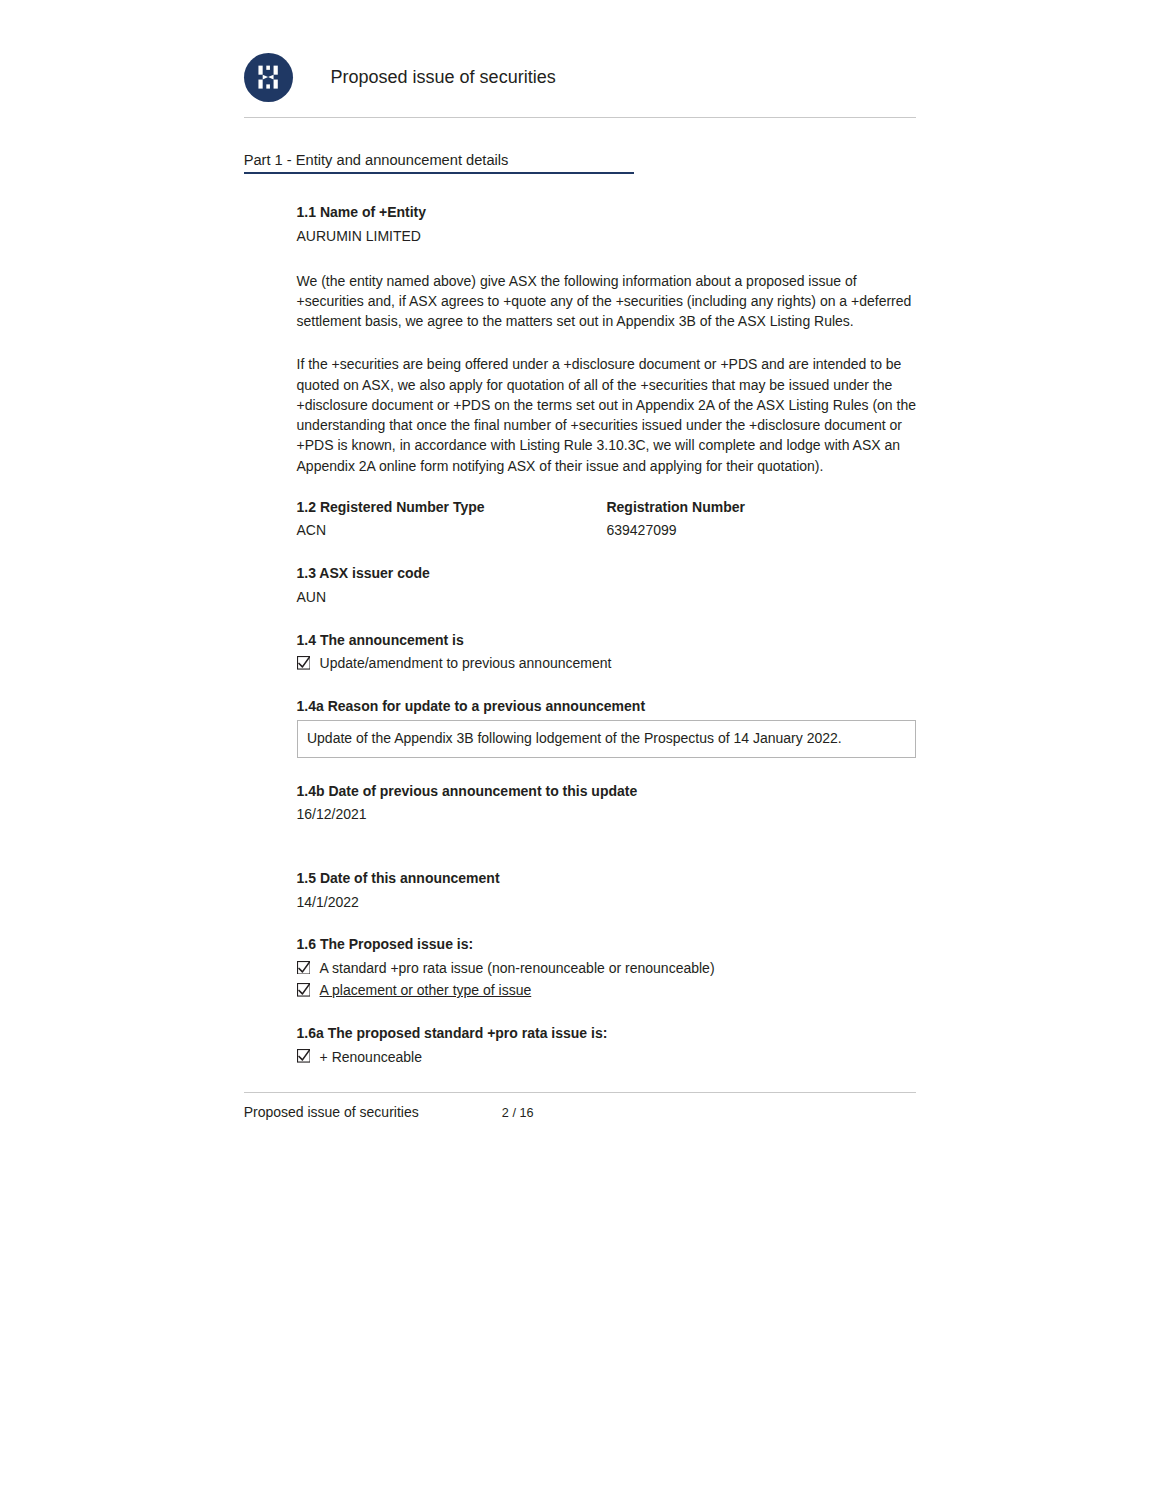Proposed issue of securities
Part 1 - Entity and announcement details
1.1 Name of +Entity
AURUMIN LIMITED
We (the entity named above) give ASX the following information about a proposed issue of +securities and, if ASX agrees to +quote any of the +securities (including any rights) on a +deferred settlement basis, we agree to the matters set out in Appendix 3B of the ASX Listing Rules.
If the +securities are being offered under a +disclosure document or +PDS and are intended to be quoted on ASX, we also apply for quotation of all of the +securities that may be issued under the +disclosure document or +PDS on the terms set out in Appendix 2A of the ASX Listing Rules (on the understanding that once the final number of +securities issued under the +disclosure document or +PDS is known, in accordance with Listing Rule 3.10.3C, we will complete and lodge with ASX an Appendix 2A online form notifying ASX of their issue and applying for their quotation).
1.2 Registered Number Type
ACN
Registration Number
639427099
1.3 ASX issuer code
AUN
1.4 The announcement is
Update/amendment to previous announcement
1.4a Reason for update to a previous announcement
Update of the Appendix 3B following lodgement of the Prospectus of 14 January 2022.
1.4b Date of previous announcement to this update
16/12/2021
1.5 Date of this announcement
14/1/2022
1.6 The Proposed issue is:
A standard +pro rata issue (non-renounceable or renounceable)
A placement or other type of issue
1.6a The proposed standard +pro rata issue is:
+ Renounceable
Proposed issue of securities 2 / 16